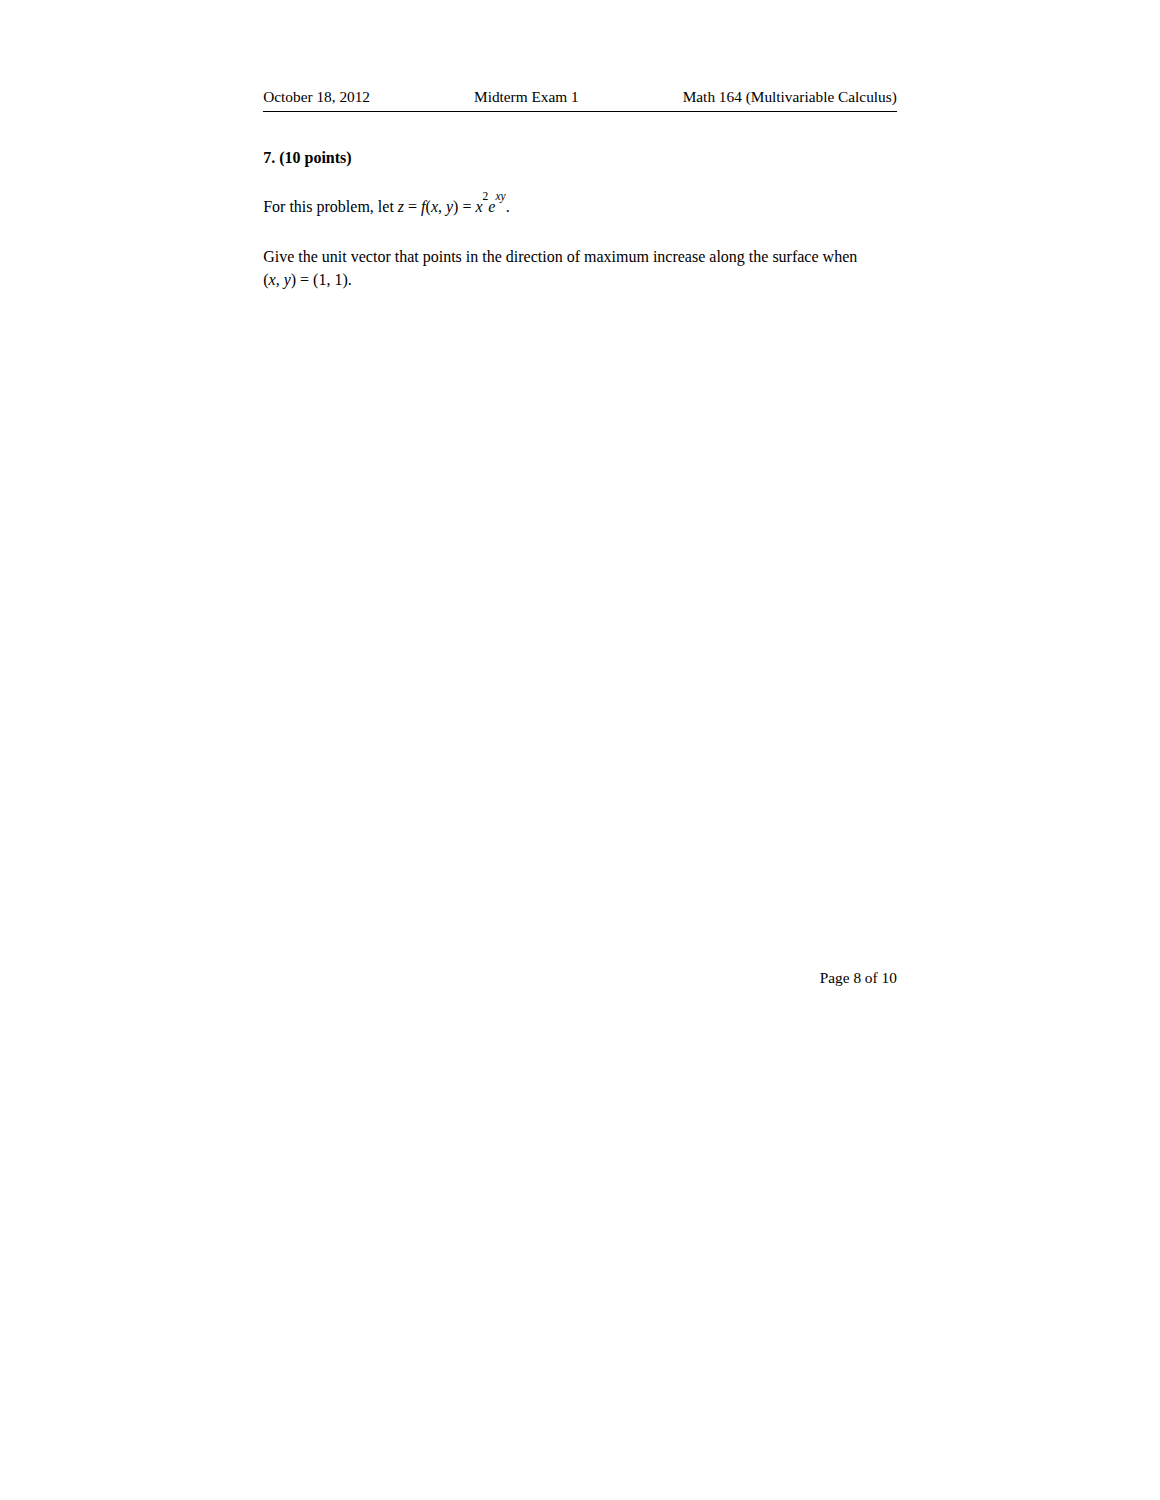October 18, 2012 Midterm Exam 1 Math 164 (Multivariable Calculus)
7. (10 points)
For this problem, let z = f(x, y) = x2exy.
Give the unit vector that points in the direction of maximum increase along the surface when (x, y) = (1, 1).
Page 8 of 10